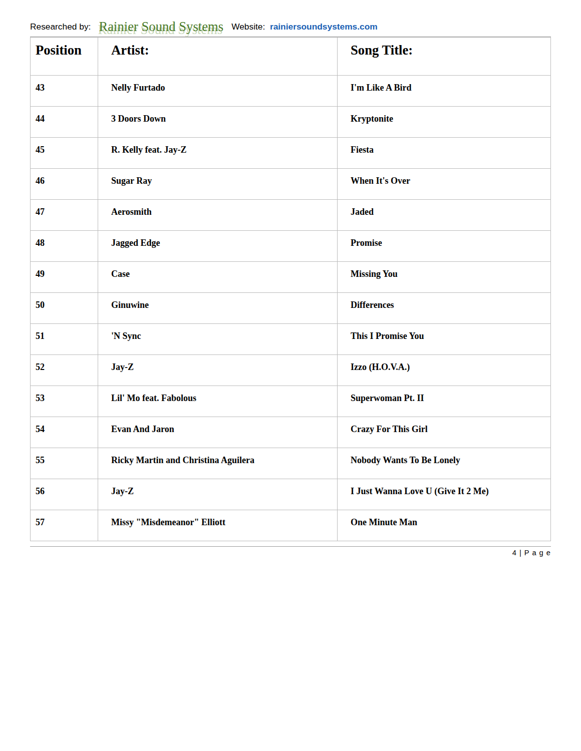Researched by: Rainier Sound Systems Rainier Sound Systems Website: rainiersoundsystems.com
| Position | Artist: | Song Title: |
| --- | --- | --- |
| 43 | Nelly Furtado | I'm Like A Bird |
| 44 | 3 Doors Down | Kryptonite |
| 45 | R. Kelly feat. Jay-Z | Fiesta |
| 46 | Sugar Ray | When It's Over |
| 47 | Aerosmith | Jaded |
| 48 | Jagged Edge | Promise |
| 49 | Case | Missing You |
| 50 | Ginuwine | Differences |
| 51 | 'N Sync | This I Promise You |
| 52 | Jay-Z | Izzo (H.O.V.A.) |
| 53 | Lil' Mo feat. Fabolous | Superwoman Pt. II |
| 54 | Evan And Jaron | Crazy For This Girl |
| 55 | Ricky Martin and Christina Aguilera | Nobody Wants To Be Lonely |
| 56 | Jay-Z | I Just Wanna Love U (Give It 2 Me) |
| 57 | Missy "Misdemeanor" Elliott | One Minute Man |
4 | P a g e